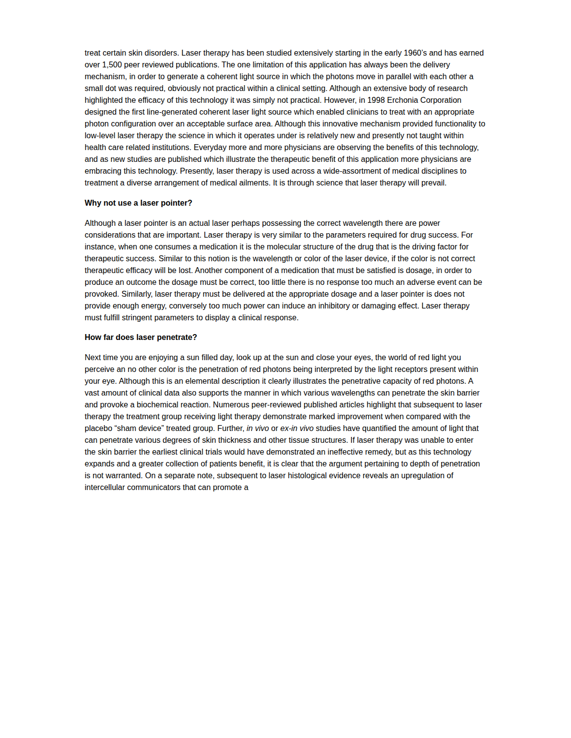treat certain skin disorders. Laser therapy has been studied extensively starting in the early 1960’s and has earned over 1,500 peer reviewed publications. The one limitation of this application has always been the delivery mechanism, in order to generate a coherent light source in which the photons move in parallel with each other a small dot was required, obviously not practical within a clinical setting. Although an extensive body of research highlighted the efficacy of this technology it was simply not practical. However, in 1998 Erchonia Corporation designed the first line-generated coherent laser light source which enabled clinicians to treat with an appropriate photon configuration over an acceptable surface area. Although this innovative mechanism provided functionality to low-level laser therapy the science in which it operates under is relatively new and presently not taught within health care related institutions. Everyday more and more physicians are observing the benefits of this technology, and as new studies are published which illustrate the therapeutic benefit of this application more physicians are embracing this technology. Presently, laser therapy is used across a wide-assortment of medical disciplines to treatment a diverse arrangement of medical ailments. It is through science that laser therapy will prevail.
Why not use a laser pointer?
Although a laser pointer is an actual laser perhaps possessing the correct wavelength there are power considerations that are important. Laser therapy is very similar to the parameters required for drug success. For instance, when one consumes a medication it is the molecular structure of the drug that is the driving factor for therapeutic success. Similar to this notion is the wavelength or color of the laser device, if the color is not correct therapeutic efficacy will be lost. Another component of a medication that must be satisfied is dosage, in order to produce an outcome the dosage must be correct, too little there is no response too much an adverse event can be provoked. Similarly, laser therapy must be delivered at the appropriate dosage and a laser pointer is does not provide enough energy, conversely too much power can induce an inhibitory or damaging effect. Laser therapy must fulfill stringent parameters to display a clinical response.
How far does laser penetrate?
Next time you are enjoying a sun filled day, look up at the sun and close your eyes, the world of red light you perceive an no other color is the penetration of red photons being interpreted by the light receptors present within your eye. Although this is an elemental description it clearly illustrates the penetrative capacity of red photons. A vast amount of clinical data also supports the manner in which various wavelengths can penetrate the skin barrier and provoke a biochemical reaction. Numerous peer-reviewed published articles highlight that subsequent to laser therapy the treatment group receiving light therapy demonstrate marked improvement when compared with the placebo “sham device” treated group. Further, in vivo or ex-in vivo studies have quantified the amount of light that can penetrate various degrees of skin thickness and other tissue structures. If laser therapy was unable to enter the skin barrier the earliest clinical trials would have demonstrated an ineffective remedy, but as this technology expands and a greater collection of patients benefit, it is clear that the argument pertaining to depth of penetration is not warranted. On a separate note, subsequent to laser histological evidence reveals an upregulation of intercellular communicators that can promote a